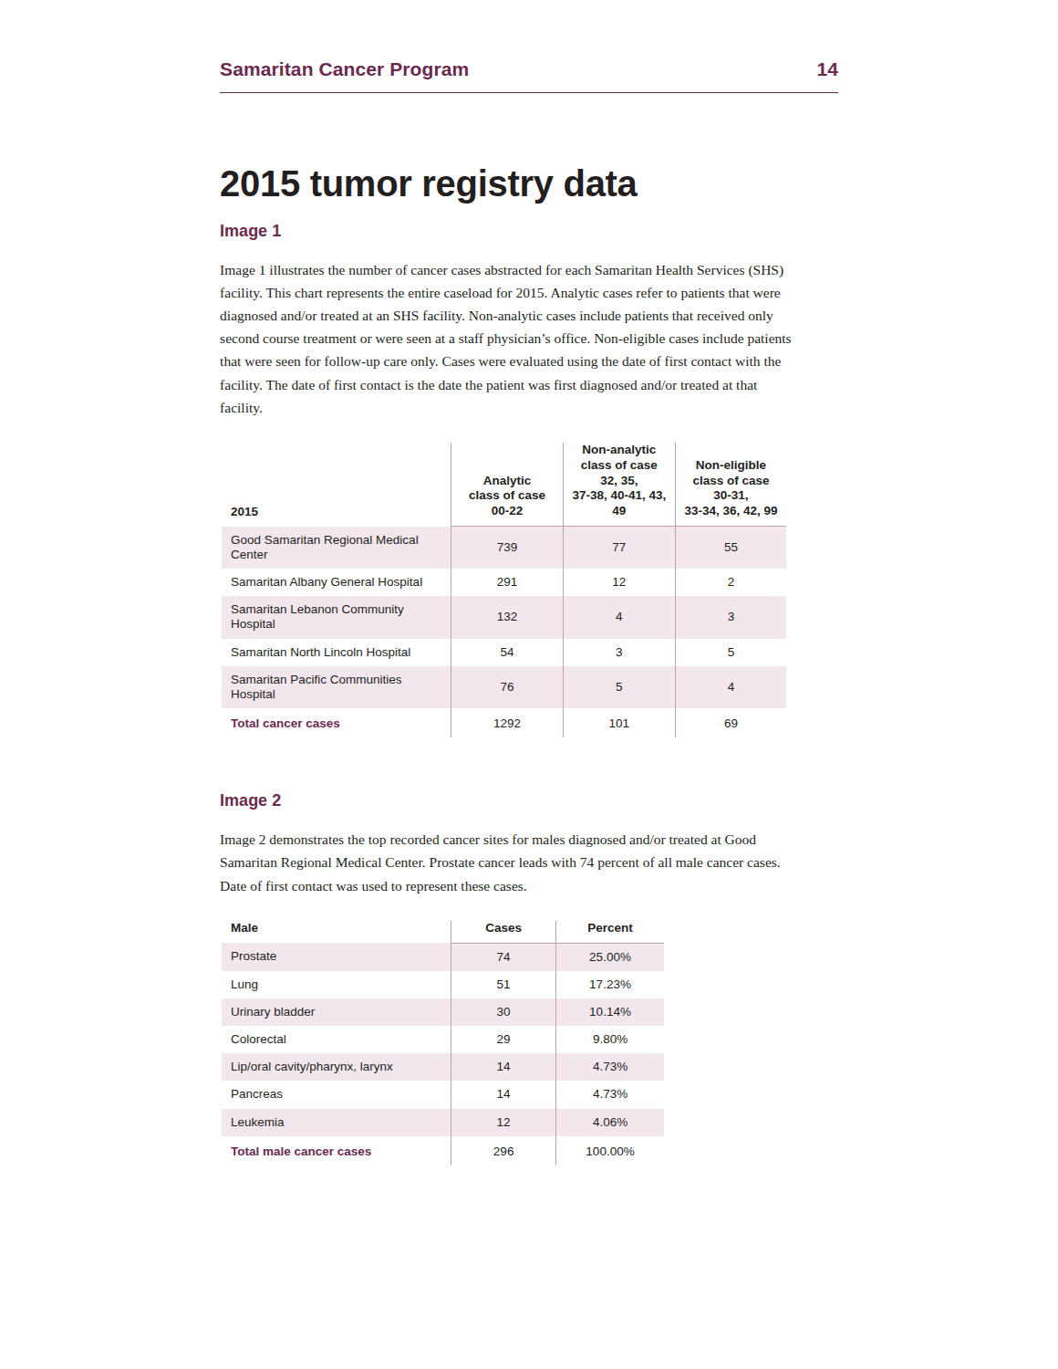Samaritan Cancer Program
14
2015 tumor registry data
Image 1
Image 1 illustrates the number of cancer cases abstracted for each Samaritan Health Services (SHS) facility. This chart represents the entire caseload for 2015. Analytic cases refer to patients that were diagnosed and/or treated at an SHS facility. Non-analytic cases include patients that received only second course treatment or were seen at a staff physician’s office. Non-eligible cases include patients that were seen for follow-up care only. Cases were evaluated using the date of first contact with the facility. The date of first contact is the date the patient was first diagnosed and/or treated at that facility.
| 2015 | Analytic class of case 00-22 | Non-analytic class of case 32, 35, 37-38, 40-41, 43, 49 | Non-eligible class of case 30-31, 33-34, 36, 42, 99 |
| --- | --- | --- | --- |
| Good Samaritan Regional Medical Center | 739 | 77 | 55 |
| Samaritan Albany General Hospital | 291 | 12 | 2 |
| Samaritan Lebanon Community Hospital | 132 | 4 | 3 |
| Samaritan North Lincoln Hospital | 54 | 3 | 5 |
| Samaritan Pacific Communities Hospital | 76 | 5 | 4 |
| Total cancer cases | 1292 | 101 | 69 |
Image 2
Image 2 demonstrates the top recorded cancer sites for males diagnosed and/or treated at Good Samaritan Regional Medical Center. Prostate cancer leads with 74 percent of all male cancer cases. Date of first contact was used to represent these cases.
| Male | Cases | Percent |
| --- | --- | --- |
| Prostate | 74 | 25.00% |
| Lung | 51 | 17.23% |
| Urinary bladder | 30 | 10.14% |
| Colorectal | 29 | 9.80% |
| Lip/oral cavity/pharynx, larynx | 14 | 4.73% |
| Pancreas | 14 | 4.73% |
| Leukemia | 12 | 4.06% |
| Total male cancer cases | 296 | 100.00% |